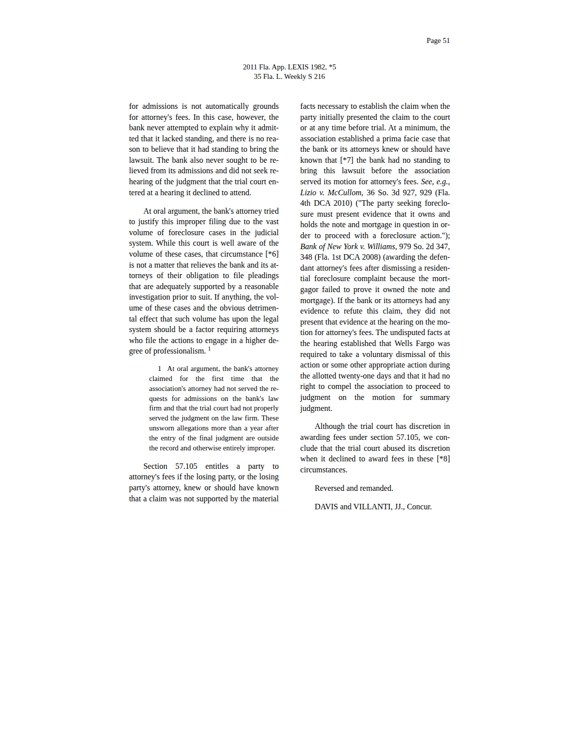Page 51
2011 Fla. App. LEXIS 1982, *5
35 Fla. L. Weekly S 216
for admissions is not automatically grounds for attorney's fees. In this case, however, the bank never attempted to explain why it admitted that it lacked standing, and there is no reason to believe that it had standing to bring the lawsuit. The bank also never sought to be relieved from its admissions and did not seek rehearing of the judgment that the trial court entered at a hearing it declined to attend.
At oral argument, the bank's attorney tried to justify this improper filing due to the vast volume of foreclosure cases in the judicial system. While this court is well aware of the volume of these cases, that circumstance [*6] is not a matter that relieves the bank and its attorneys of their obligation to file pleadings that are adequately supported by a reasonable investigation prior to suit. If anything, the volume of these cases and the obvious detrimental effect that such volume has upon the legal system should be a factor requiring attorneys who file the actions to engage in a higher degree of professionalism. 1
1 At oral argument, the bank's attorney claimed for the first time that the association's attorney had not served the requests for admissions on the bank's law firm and that the trial court had not properly served the judgment on the law firm. These unsworn allegations more than a year after the entry of the final judgment are outside the record and otherwise entirely improper.
Section 57.105 entitles a party to attorney's fees if the losing party, or the losing party's attorney, knew or should have known that a claim was not supported by the material facts necessary to establish the claim when the party initially presented the claim to the court or at any time before trial. At a minimum, the association established a prima facie case that the bank or its attorneys knew or should have known that [*7] the bank had no standing to bring this lawsuit before the association served its motion for attorney's fees. See, e.g., Lizio v. McCullom, 36 So. 3d 927, 929 (Fla. 4th DCA 2010) ("The party seeking foreclosure must present evidence that it owns and holds the note and mortgage in question in order to proceed with a foreclosure action."); Bank of New York v. Williams, 979 So. 2d 347, 348 (Fla. 1st DCA 2008) (awarding the defendant attorney's fees after dismissing a residential foreclosure complaint because the mortgagor failed to prove it owned the note and mortgage). If the bank or its attorneys had any evidence to refute this claim, they did not present that evidence at the hearing on the motion for attorney's fees. The undisputed facts at the hearing established that Wells Fargo was required to take a voluntary dismissal of this action or some other appropriate action during the allotted twenty-one days and that it had no right to compel the association to proceed to judgment on the motion for summary judgment.
Although the trial court has discretion in awarding fees under section 57.105, we conclude that the trial court abused its discretion when it declined to award fees in these [*8] circumstances.
Reversed and remanded.
DAVIS and VILLANTI, JJ., Concur.